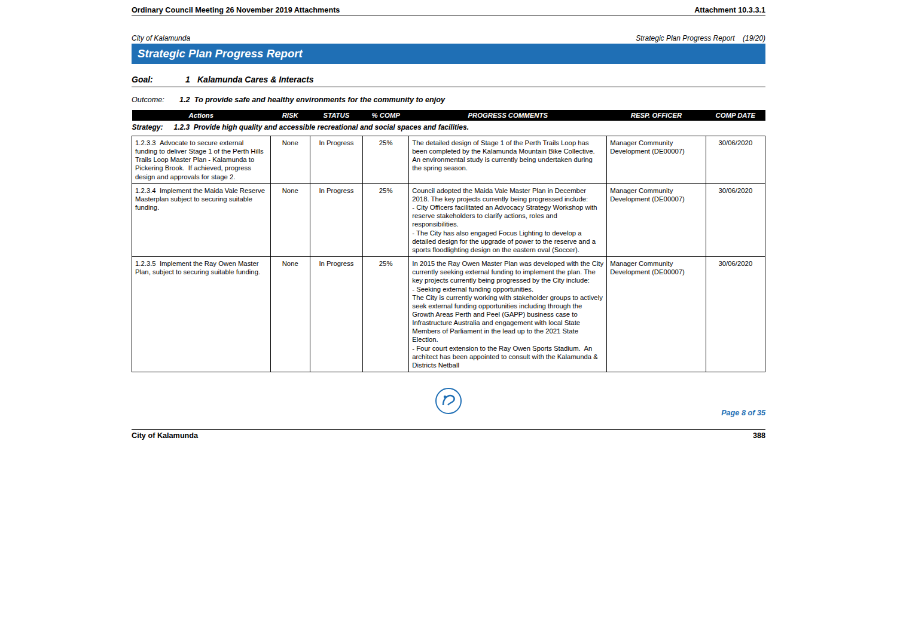Ordinary Council Meeting 26 November 2019 Attachments
Attachment 10.3.3.1
City of Kalamunda
Strategic Plan Progress Report (19/20)
Strategic Plan Progress Report
Goal: 1 Kalamunda Cares & Interacts
Outcome: 1.2 To provide safe and healthy environments for the community to enjoy
| Actions | RISK | STATUS | % COMP | PROGRESS COMMENTS | RESP. OFFICER | COMP DATE |
| --- | --- | --- | --- | --- | --- | --- |
| Strategy: 1.2.3 Provide high quality and accessible recreational and social spaces and facilities. |
| 1.2.3.3 Advocate to secure external funding to deliver Stage 1 of the Perth Hills Trails Loop Master Plan - Kalamunda to Pickering Brook. If achieved, progress design and approvals for stage 2. | None | In Progress | 25% | The detailed design of Stage 1 of the Perth Trails Loop has been completed by the Kalamunda Mountain Bike Collective. An environmental study is currently being undertaken during the spring season. | Manager Community Development (DE00007) | 30/06/2020 |
| 1.2.3.4 Implement the Maida Vale Reserve Masterplan subject to securing suitable funding. | None | In Progress | 25% | Council adopted the Maida Vale Master Plan in December 2018. The key projects currently being progressed include: - City Officers facilitated an Advocacy Strategy Workshop with reserve stakeholders to clarify actions, roles and responsibilities. - The City has also engaged Focus Lighting to develop a detailed design for the upgrade of power to the reserve and a sports floodlighting design on the eastern oval (Soccer). | Manager Community Development (DE00007) | 30/06/2020 |
| 1.2.3.5 Implement the Ray Owen Master Plan, subject to securing suitable funding. | None | In Progress | 25% | In 2015 the Ray Owen Master Plan was developed with the City currently seeking external funding to implement the plan. The key projects currently being progressed by the City include: - Seeking external funding opportunities. The City is currently working with stakeholder groups to actively seek external funding opportunities including through the Growth Areas Perth and Peel (GAPP) business case to Infrastructure Australia and engagement with local State Members of Parliament in the lead up to the 2021 State Election. - Four court extension to the Ray Owen Sports Stadium. An architect has been appointed to consult with the Kalamunda & Districts Netball | Manager Community Development (DE00007) | 30/06/2020 |
Page 8 of 35
City of Kalamunda
388